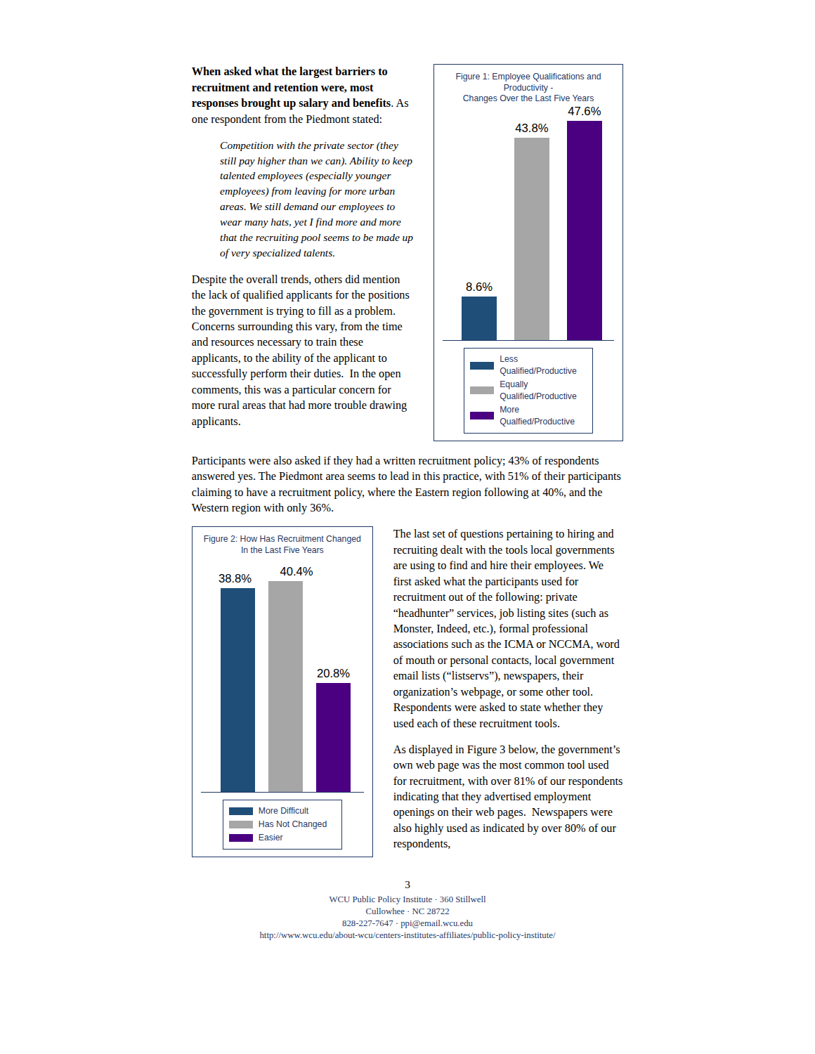When asked what the largest barriers to recruitment and retention were, most responses brought up salary and benefits. As one respondent from the Piedmont stated:
Competition with the private sector (they still pay higher than we can). Ability to keep talented employees (especially younger employees) from leaving for more urban areas. We still demand our employees to wear many hats, yet I find more and more that the recruiting pool seems to be made up of very specialized talents.
Despite the overall trends, others did mention the lack of qualified applicants for the positions the government is trying to fill as a problem. Concerns surrounding this vary, from the time and resources necessary to train these applicants, to the ability of the applicant to successfully perform their duties. In the open comments, this was a particular concern for more rural areas that had more trouble drawing applicants.
Figure 1: Employee Qualifications and Productivity -
Changes Over the Last Five Years
8.6%
43.8%
47.6%
Less Qualified/Productive
Equally Qualified/Productive
More Qualfied/Productive
Participants were also asked if they had a written recruitment policy; 43% of respondents answered yes. The Piedmont area seems to lead in this practice, with 51% of their participants claiming to have a recruitment policy, where the Eastern region following at 40%, and the Western region with only 36%.
Figure 2: How Has Recruitment Changed
In the Last Five Years
38.8%
40.4%
20.8%
More Difficult
Has Not Changed
Easier
The last set of questions pertaining to hiring and recruiting dealt with the tools local governments are using to find and hire their employees. We first asked what the participants used for recruitment out of the following: private “headhunter” services, job listing sites (such as Monster, Indeed, etc.), formal professional associations such as the ICMA or NCCMA, word of mouth or personal contacts, local government email lists (“listservs”), newspapers, their organization’s webpage, or some other tool. Respondents were asked to state whether they used each of these recruitment tools.
As displayed in Figure 3 below, the government’s own web page was the most common tool used for recruitment, with over 81% of our respondents indicating that they advertised employment openings on their web pages. Newspapers were also highly used as indicated by over 80% of our respondents,
3
WCU Public Policy Institute · 360 Stillwell
Cullowhee · NC 28722
828-227-7647 · ppi@email.wcu.edu
http://www.wcu.edu/about-wcu/centers-institutes-affiliates/public-policy-institute/